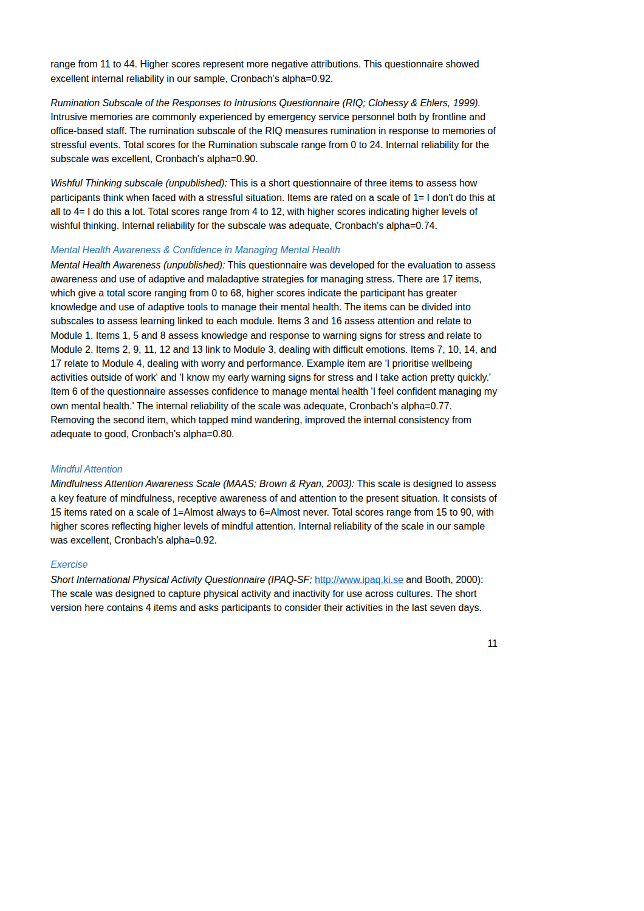range from 11 to 44. Higher scores represent more negative attributions. This questionnaire showed excellent internal reliability in our sample, Cronbach's alpha=0.92.
Rumination Subscale of the Responses to Intrusions Questionnaire (RIQ; Clohessy & Ehlers, 1999). Intrusive memories are commonly experienced by emergency service personnel both by frontline and office-based staff. The rumination subscale of the RIQ measures rumination in response to memories of stressful events. Total scores for the Rumination subscale range from 0 to 24. Internal reliability for the subscale was excellent, Cronbach's alpha=0.90.
Wishful Thinking subscale (unpublished): This is a short questionnaire of three items to assess how participants think when faced with a stressful situation. Items are rated on a scale of 1= I don't do this at all to 4= I do this a lot. Total scores range from 4 to 12, with higher scores indicating higher levels of wishful thinking. Internal reliability for the subscale was adequate, Cronbach's alpha=0.74.
Mental Health Awareness & Confidence in Managing Mental Health
Mental Health Awareness (unpublished): This questionnaire was developed for the evaluation to assess awareness and use of adaptive and maladaptive strategies for managing stress. There are 17 items, which give a total score ranging from 0 to 68, higher scores indicate the participant has greater knowledge and use of adaptive tools to manage their mental health. The items can be divided into subscales to assess learning linked to each module. Items 3 and 16 assess attention and relate to Module 1. Items 1, 5 and 8 assess knowledge and response to warning signs for stress and relate to Module 2. Items 2, 9, 11, 12 and 13 link to Module 3, dealing with difficult emotions. Items 7, 10, 14, and 17 relate to Module 4, dealing with worry and performance. Example item are 'I prioritise wellbeing activities outside of work' and 'I know my early warning signs for stress and I take action pretty quickly.' Item 6 of the questionnaire assesses confidence to manage mental health 'I feel confident managing my own mental health.' The internal reliability of the scale was adequate, Cronbach's alpha=0.77. Removing the second item, which tapped mind wandering, improved the internal consistency from adequate to good, Cronbach's alpha=0.80.
Mindful Attention
Mindfulness Attention Awareness Scale (MAAS; Brown & Ryan, 2003): This scale is designed to assess a key feature of mindfulness, receptive awareness of and attention to the present situation. It consists of 15 items rated on a scale of 1=Almost always to 6=Almost never. Total scores range from 15 to 90, with higher scores reflecting higher levels of mindful attention. Internal reliability of the scale in our sample was excellent, Cronbach's alpha=0.92.
Exercise
Short International Physical Activity Questionnaire (IPAQ-SF; http://www.ipaq.ki.se and Booth, 2000): The scale was designed to capture physical activity and inactivity for use across cultures. The short version here contains 4 items and asks participants to consider their activities in the last seven days.
11